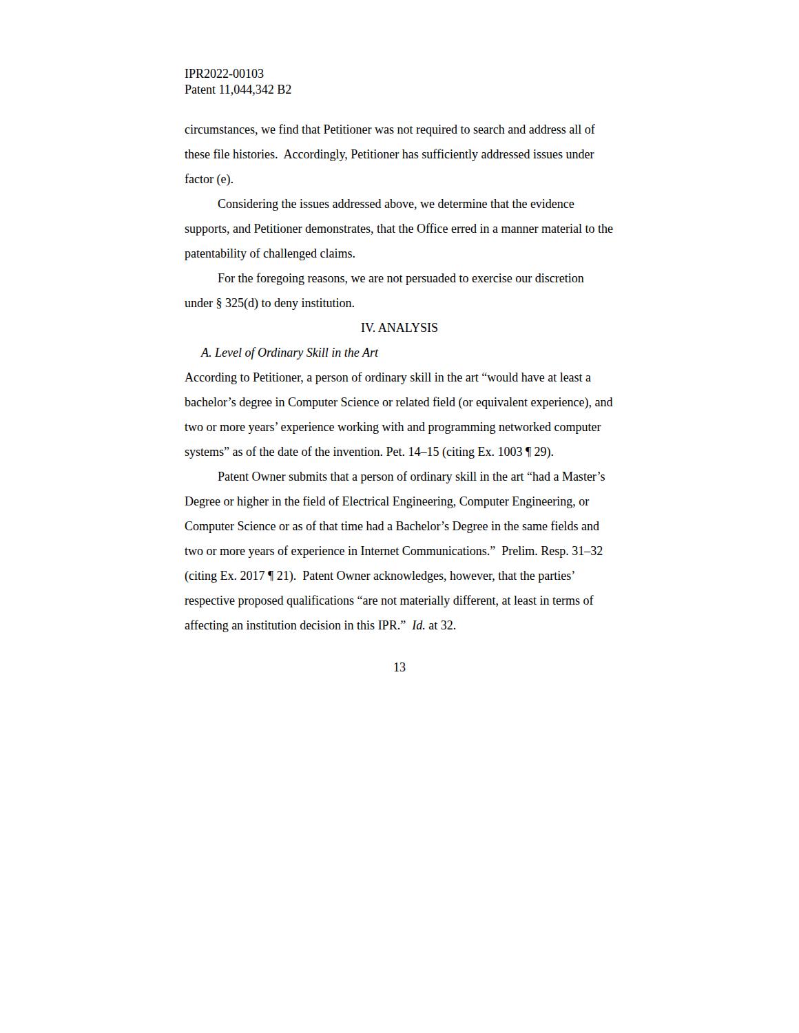IPR2022-00103
Patent 11,044,342 B2
circumstances, we find that Petitioner was not required to search and address all of these file histories. Accordingly, Petitioner has sufficiently addressed issues under factor (e).
Considering the issues addressed above, we determine that the evidence supports, and Petitioner demonstrates, that the Office erred in a manner material to the patentability of challenged claims.
For the foregoing reasons, we are not persuaded to exercise our discretion under § 325(d) to deny institution.
IV. ANALYSIS
A. Level of Ordinary Skill in the Art
According to Petitioner, a person of ordinary skill in the art “would have at least a bachelor’s degree in Computer Science or related field (or equivalent experience), and two or more years’ experience working with and programming networked computer systems” as of the date of the invention. Pet. 14–15 (citing Ex. 1003 ¶ 29).
Patent Owner submits that a person of ordinary skill in the art “had a Master’s Degree or higher in the field of Electrical Engineering, Computer Engineering, or Computer Science or as of that time had a Bachelor’s Degree in the same fields and two or more years of experience in Internet Communications.” Prelim. Resp. 31–32 (citing Ex. 2017 ¶ 21). Patent Owner acknowledges, however, that the parties’ respective proposed qualifications “are not materially different, at least in terms of affecting an institution decision in this IPR.” Id. at 32.
13